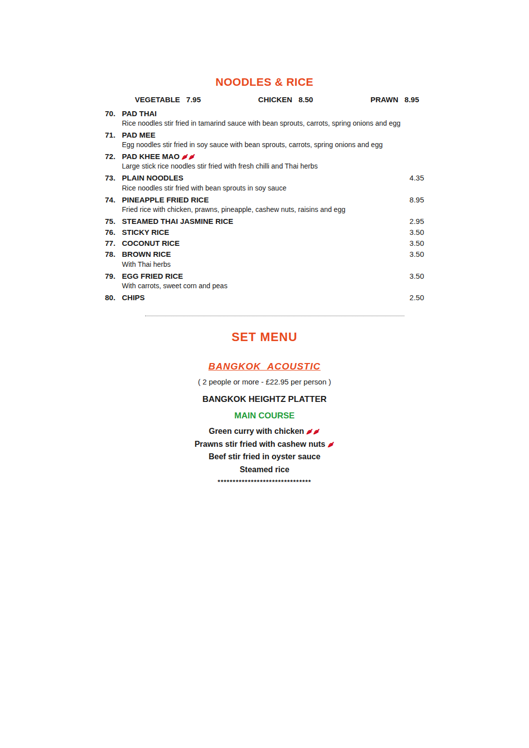NOODLES & RICE
VEGETABLE 7.95 CHICKEN 8.50 PRAWN 8.95
70. PAD THAI
Rice noodles stir fried in tamarind sauce with bean sprouts, carrots, spring onions and egg
71. PAD MEE
Egg noodles stir fried in soy sauce with bean sprouts, carrots, spring onions and egg
72. PAD KHEE MAO 🌶🌶
Large stick rice noodles stir fried with fresh chilli and Thai herbs
73. PLAIN NOODLES 4.35
Rice noodles stir fried with bean sprouts in soy sauce
74. PINEAPPLE FRIED RICE 8.95
Fried rice with chicken, prawns, pineapple, cashew nuts, raisins and egg
75. STEAMED THAI JASMINE RICE 2.95
76. STICKY RICE 3.50
77. COCONUT RICE 3.50
78. BROWN RICE 3.50
With Thai herbs
79. EGG FRIED RICE 3.50
With carrots, sweet corn and peas
80. CHIPS 2.50
SET MENU
BANGKOK ACOUSTIC
( 2 people or more - £22.95 per person )
BANGKOK HEIGHTZ PLATTER
MAIN COURSE
Green curry with chicken 🌶🌶
Prawns stir fried with cashew nuts 🌶
Beef stir fried in oyster sauce
Steamed rice
*******************************